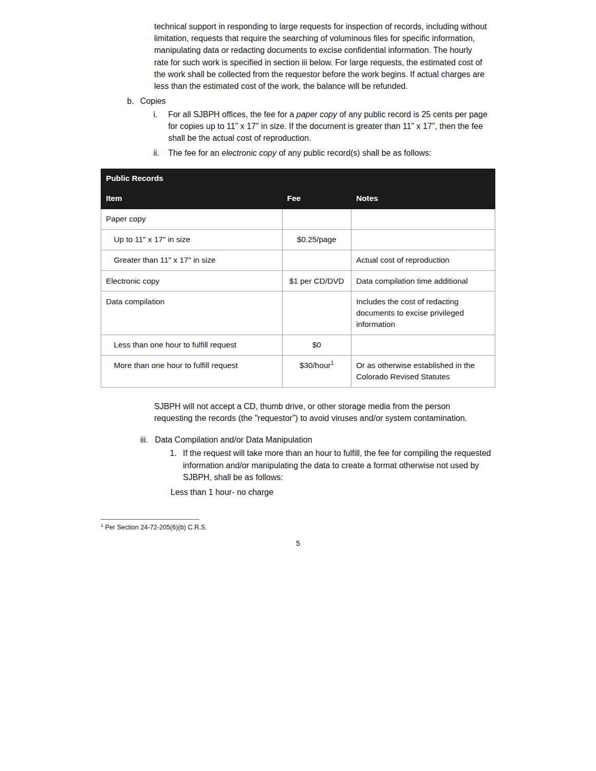technical support in responding to large requests for inspection of records, including without limitation, requests that require the searching of voluminous files for specific information, manipulating data or redacting documents to excise confidential information. The hourly rate for such work is specified in section iii below. For large requests, the estimated cost of the work shall be collected from the requestor before the work begins. If actual charges are less than the estimated cost of the work, the balance will be refunded.
b. Copies
i. For all SJBPH offices, the fee for a paper copy of any public record is 25 cents per page for copies up to 11" x 17" in size. If the document is greater than 11" x 17", then the fee shall be the actual cost of reproduction.
ii. The fee for an electronic copy of any public record(s) shall be as follows:
Public Records
| Item | Fee | Notes |
| --- | --- | --- |
| Paper copy | | |
| Up to 11" x 17" in size | $0.25/page | |
| Greater than 11" x 17" in size | | Actual cost of reproduction |
| Electronic copy | $1 per CD/DVD | Data compilation time additional |
| Data compilation | | Includes the cost of redacting documents to excise privileged information |
| Less than one hour to fulfill request | $0 | |
| More than one hour to fulfill request | $30/hour 1 | Or as otherwise established in the Colorado Revised Statutes |
SJBPH will not accept a CD, thumb drive, or other storage media from the person requesting the records (the "requestor") to avoid viruses and/or system contamination.
iii. Data Compilation and/or Data Manipulation
1. If the request will take more than an hour to fulfill, the fee for compiling the requested information and/or manipulating the data to create a format otherwise not used by SJBPH, shall be as follows:
Less than 1 hour- no charge
1 Per Section 24-72-205(6)(b) C.R.S.
5